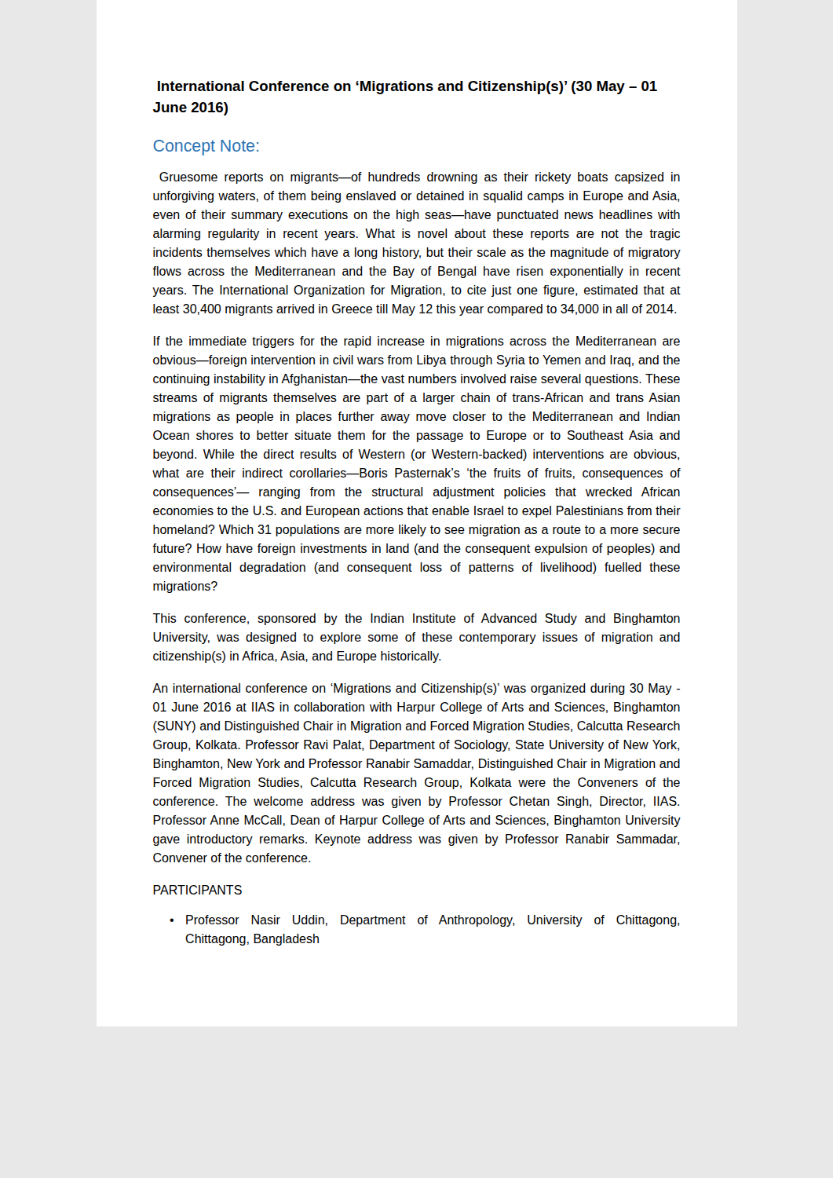International Conference on ‘Migrations and Citizenship(s)’ (30 May – 01 June 2016)
Concept Note:
Gruesome reports on migrants—of hundreds drowning as their rickety boats capsized in unforgiving waters, of them being enslaved or detained in squalid camps in Europe and Asia, even of their summary executions on the high seas—have punctuated news headlines with alarming regularity in recent years. What is novel about these reports are not the tragic incidents themselves which have a long history, but their scale as the magnitude of migratory flows across the Mediterranean and the Bay of Bengal have risen exponentially in recent years. The International Organization for Migration, to cite just one figure, estimated that at least 30,400 migrants arrived in Greece till May 12 this year compared to 34,000 in all of 2014.
If the immediate triggers for the rapid increase in migrations across the Mediterranean are obvious—foreign intervention in civil wars from Libya through Syria to Yemen and Iraq, and the continuing instability in Afghanistan—the vast numbers involved raise several questions. These streams of migrants themselves are part of a larger chain of trans-African and trans Asian migrations as people in places further away move closer to the Mediterranean and Indian Ocean shores to better situate them for the passage to Europe or to Southeast Asia and beyond. While the direct results of Western (or Western-backed) interventions are obvious, what are their indirect corollaries—Boris Pasternak’s ‘the fruits of fruits, consequences of consequences’— ranging from the structural adjustment policies that wrecked African economies to the U.S. and European actions that enable Israel to expel Palestinians from their homeland? Which 31 populations are more likely to see migration as a route to a more secure future? How have foreign investments in land (and the consequent expulsion of peoples) and environmental degradation (and consequent loss of patterns of livelihood) fuelled these migrations?
This conference, sponsored by the Indian Institute of Advanced Study and Binghamton University, was designed to explore some of these contemporary issues of migration and citizenship(s) in Africa, Asia, and Europe historically.
An international conference on ‘Migrations and Citizenship(s)’ was organized during 30 May - 01 June 2016 at IIAS in collaboration with Harpur College of Arts and Sciences, Binghamton (SUNY) and Distinguished Chair in Migration and Forced Migration Studies, Calcutta Research Group, Kolkata. Professor Ravi Palat, Department of Sociology, State University of New York, Binghamton, New York and Professor Ranabir Samaddar, Distinguished Chair in Migration and Forced Migration Studies, Calcutta Research Group, Kolkata were the Conveners of the conference. The welcome address was given by Professor Chetan Singh, Director, IIAS. Professor Anne McCall, Dean of Harpur College of Arts and Sciences, Binghamton University gave introductory remarks. Keynote address was given by Professor Ranabir Sammadar, Convener of the conference.
PARTICIPANTS
Professor Nasir Uddin, Department of Anthropology, University of Chittagong, Chittagong, Bangladesh